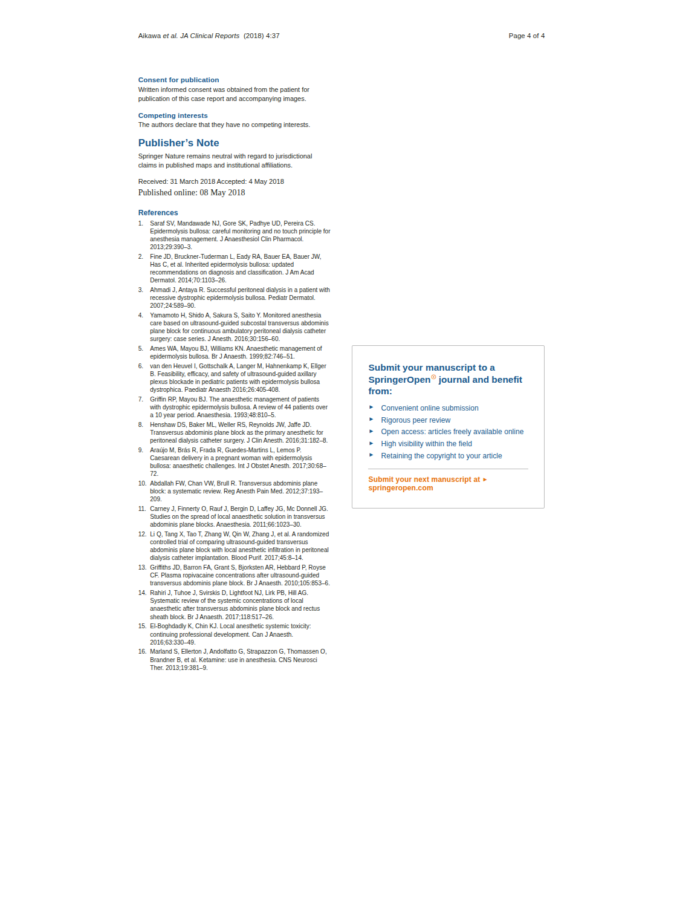Aikawa et al. JA Clinical Reports (2018) 4:37
Page 4 of 4
Consent for publication
Written informed consent was obtained from the patient for publication of this case report and accompanying images.
Competing interests
The authors declare that they have no competing interests.
Publisher’s Note
Springer Nature remains neutral with regard to jurisdictional claims in published maps and institutional affiliations.
Received: 31 March 2018 Accepted: 4 May 2018
Published online: 08 May 2018
References
1. Saraf SV, Mandawade NJ, Gore SK, Padhye UD, Pereira CS. Epidermolysis bullosa: careful monitoring and no touch principle for anesthesia management. J Anaesthesiol Clin Pharmacol. 2013;29:390–3.
2. Fine JD, Bruckner-Tuderman L, Eady RA, Bauer EA, Bauer JW, Has C, et al. Inherited epidermolysis bullosa: updated recommendations on diagnosis and classification. J Am Acad Dermatol. 2014;70:1103–26.
3. Ahmadi J, Antaya R. Successful peritoneal dialysis in a patient with recessive dystrophic epidermolysis bullosa. Pediatr Dermatol. 2007;24:589–90.
4. Yamamoto H, Shido A, Sakura S, Saito Y. Monitored anesthesia care based on ultrasound-guided subcostal transversus abdominis plane block for continuous ambulatory peritoneal dialysis catheter surgery: case series. J Anesth. 2016;30:156–60.
5. Ames WA, Mayou BJ, Williams KN. Anaesthetic management of epidermolysis bullosa. Br J Anaesth. 1999;82:746–51.
6. van den Heuvel I, Gottschalk A, Langer M, Hahnenkamp K, Ellger B. Feasibility, efficacy, and safety of ultrasound-guided axillary plexus blockade in pediatric patients with epidermolysis bullosa dystrophica. Paediatr Anaesth 2016;26:405-408.
7. Griffin RP, Mayou BJ. The anaesthetic management of patients with dystrophic epidermolysis bullosa. A review of 44 patients over a 10 year period. Anaesthesia. 1993;48:810–5.
8. Henshaw DS, Baker ML, Weller RS, Reynolds JW, Jaffe JD. Transversus abdominis plane block as the primary anesthetic for peritoneal dialysis catheter surgery. J Clin Anesth. 2016;31:182–8.
9. Araújo M, Brás R, Frada R, Guedes-Martins L, Lemos P. Caesarean delivery in a pregnant woman with epidermolysis bullosa: anaesthetic challenges. Int J Obstet Anesth. 2017;30:68–72.
10. Abdallah FW, Chan VW, Brull R. Transversus abdominis plane block: a systematic review. Reg Anesth Pain Med. 2012;37:193–209.
11. Carney J, Finnerty O, Rauf J, Bergin D, Laffey JG, Mc Donnell JG. Studies on the spread of local anaesthetic solution in transversus abdominis plane blocks. Anaesthesia. 2011;66:1023–30.
12. Li Q, Tang X, Tao T, Zhang W, Qin W, Zhang J, et al. A randomized controlled trial of comparing ultrasound-guided transversus abdominis plane block with local anesthetic infiltration in peritoneal dialysis catheter implantation. Blood Purif. 2017;45:8–14.
13. Griffiths JD, Barron FA, Grant S, Bjorksten AR, Hebbard P, Royse CF. Plasma ropivacaine concentrations after ultrasound-guided transversus abdominis plane block. Br J Anaesth. 2010;105:853–6.
14. Rahiri J, Tuhoe J, Svirskis D, Lightfoot NJ, Lirk PB, Hill AG. Systematic review of the systemic concentrations of local anaesthetic after transversus abdominis plane block and rectus sheath block. Br J Anaesth. 2017;118:517–26.
15. El-Boghdadly K, Chin KJ. Local anesthetic systemic toxicity: continuing professional development. Can J Anaesth. 2016;63:330–49.
16. Marland S, Ellerton J, Andolfatto G, Strapazzon G, Thomassen O, Brandner B, et al. Ketamine: use in anesthesia. CNS Neurosci Ther. 2013;19:381–9.
Submit your manuscript to a SpringerOpen☉ journal and benefit from:
Convenient online submission
Rigorous peer review
Open access: articles freely available online
High visibility within the field
Retaining the copyright to your article
Submit your next manuscript at ► springeropen.com